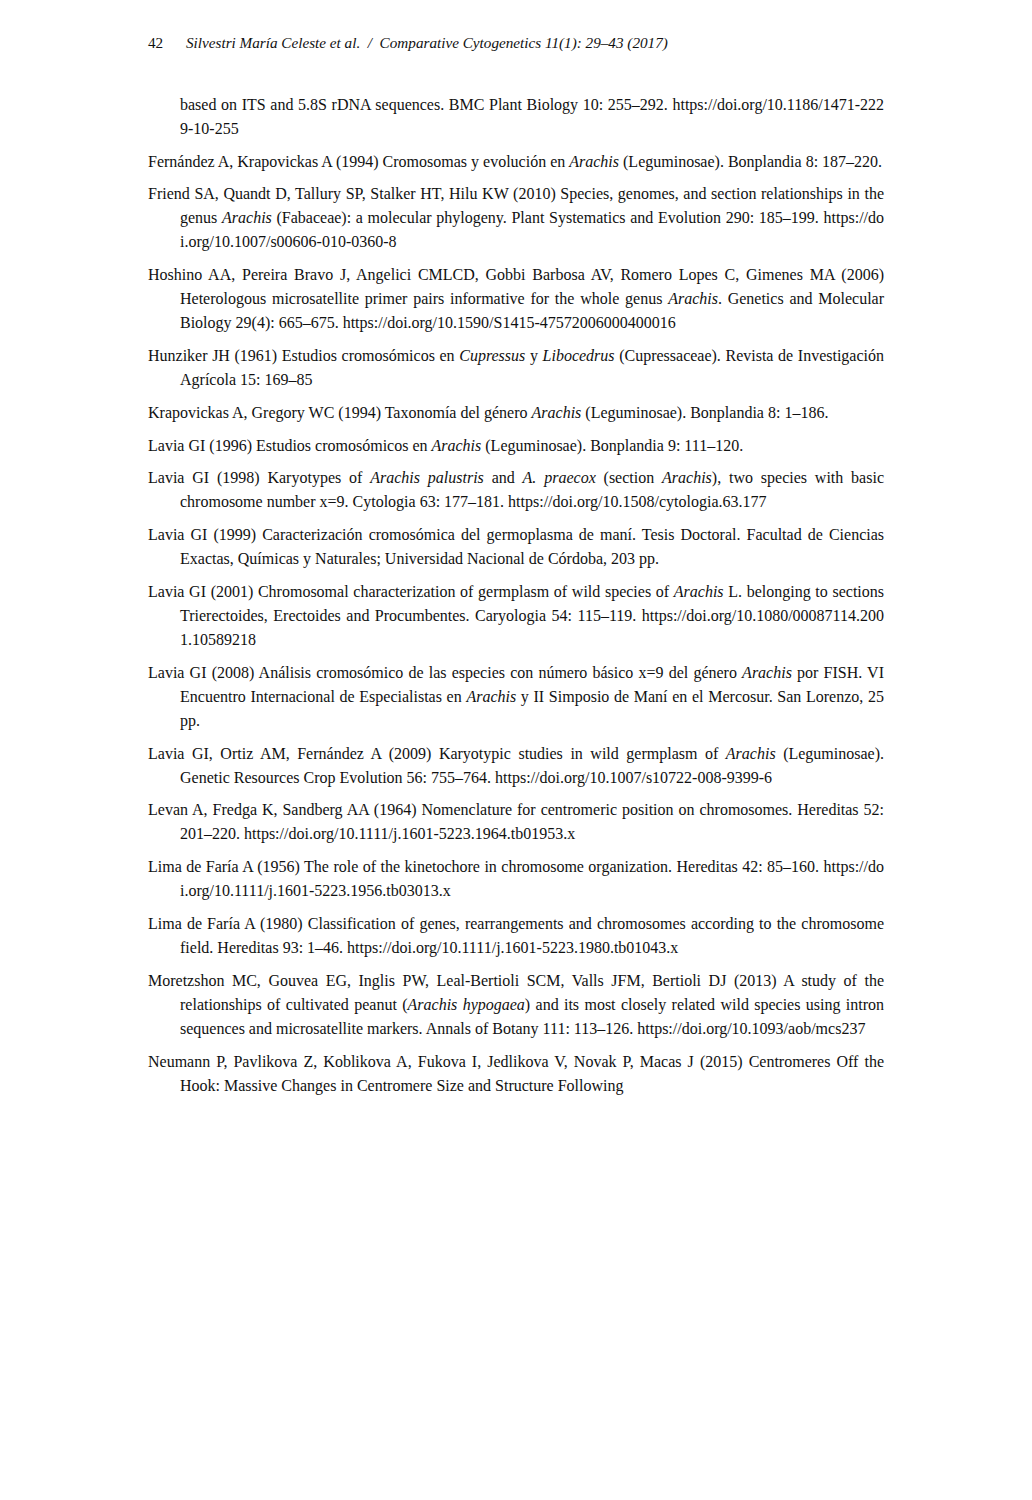42 Silvestri María Celeste et al. / Comparative Cytogenetics 11(1): 29–43 (2017)
based on ITS and 5.8S rDNA sequences. BMC Plant Biology 10: 255–292. https://doi.org/10.1186/1471-2229-10-255
Fernández A, Krapovickas A (1994) Cromosomas y evolución en Arachis (Leguminosae). Bonplandia 8: 187–220.
Friend SA, Quandt D, Tallury SP, Stalker HT, Hilu KW (2010) Species, genomes, and section relationships in the genus Arachis (Fabaceae): a molecular phylogeny. Plant Systematics and Evolution 290: 185–199. https://doi.org/10.1007/s00606-010-0360-8
Hoshino AA, Pereira Bravo J, Angelici CMLCD, Gobbi Barbosa AV, Romero Lopes C, Gimenes MA (2006) Heterologous microsatellite primer pairs informative for the whole genus Arachis. Genetics and Molecular Biology 29(4): 665–675. https://doi.org/10.1590/S1415-47572006000400016
Hunziker JH (1961) Estudios cromosómicos en Cupressus y Libocedrus (Cupressaceae). Revista de Investigación Agrícola 15: 169–85
Krapovickas A, Gregory WC (1994) Taxonomía del género Arachis (Leguminosae). Bonplandia 8: 1–186.
Lavia GI (1996) Estudios cromosómicos en Arachis (Leguminosae). Bonplandia 9: 111–120.
Lavia GI (1998) Karyotypes of Arachis palustris and A. praecox (section Arachis), two species with basic chromosome number x=9. Cytologia 63: 177–181. https://doi.org/10.1508/cytologia.63.177
Lavia GI (1999) Caracterización cromosómica del germoplasma de maní. Tesis Doctoral. Facultad de Ciencias Exactas, Químicas y Naturales; Universidad Nacional de Córdoba, 203 pp.
Lavia GI (2001) Chromosomal characterization of germplasm of wild species of Arachis L. belonging to sections Trierectoides, Erectoides and Procumbentes. Caryologia 54: 115–119. https://doi.org/10.1080/00087114.2001.10589218
Lavia GI (2008) Análisis cromosómico de las especies con número básico x=9 del género Arachis por FISH. VI Encuentro Internacional de Especialistas en Arachis y II Simposio de Maní en el Mercosur. San Lorenzo, 25 pp.
Lavia GI, Ortiz AM, Fernández A (2009) Karyotypic studies in wild germplasm of Arachis (Leguminosae). Genetic Resources Crop Evolution 56: 755–764. https://doi.org/10.1007/s10722-008-9399-6
Levan A, Fredga K, Sandberg AA (1964) Nomenclature for centromeric position on chromosomes. Hereditas 52: 201–220. https://doi.org/10.1111/j.1601-5223.1964.tb01953.x
Lima de Faría A (1956) The role of the kinetochore in chromosome organization. Hereditas 42: 85–160. https://doi.org/10.1111/j.1601-5223.1956.tb03013.x
Lima de Faría A (1980) Classification of genes, rearrangements and chromosomes according to the chromosome field. Hereditas 93: 1–46. https://doi.org/10.1111/j.1601-5223.1980.tb01043.x
Moretzshon MC, Gouvea EG, Inglis PW, Leal-Bertioli SCM, Valls JFM, Bertioli DJ (2013) A study of the relationships of cultivated peanut (Arachis hypogaea) and its most closely related wild species using intron sequences and microsatellite markers. Annals of Botany 111: 113–126. https://doi.org/10.1093/aob/mcs237
Neumann P, Pavlikova Z, Koblikova A, Fukova I, Jedlikova V, Novak P, Macas J (2015) Centromeres Off the Hook: Massive Changes in Centromere Size and Structure Following